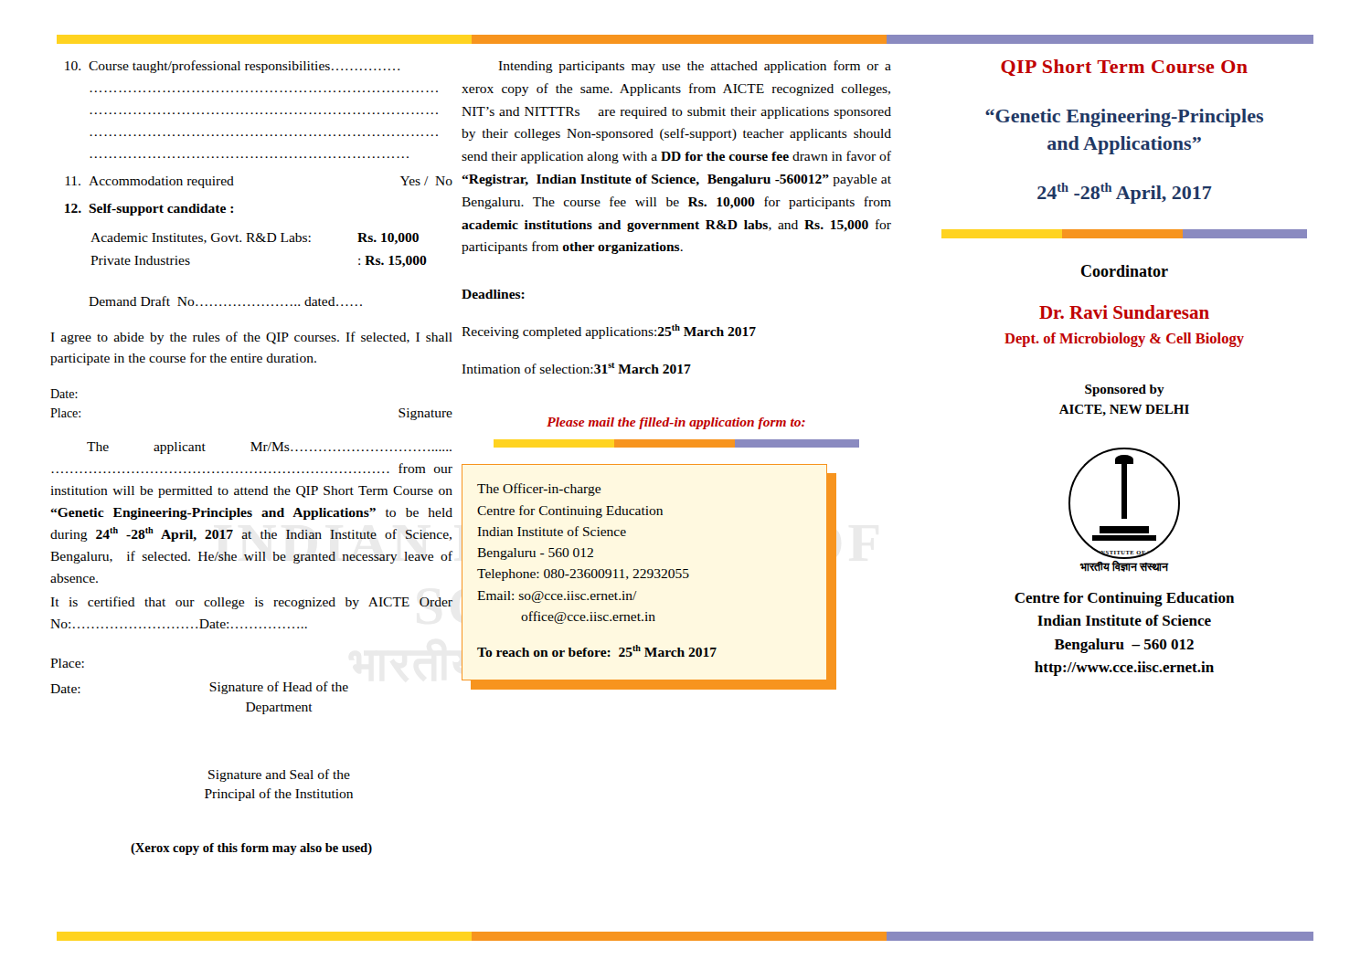INDIAN INSTITUTE OF SCIENCE
भारतीय विज्ञान संस्थान
10. Course taught/professional responsibilities…………… ……………………………………………………………… ……………………………………………………………… ……………………………………………………………… …………………………………………………………
11. Accommodation required Yes / No
12. Self-support candidate :
| Academic Institutes, Govt. R&D Labs: | Rs. 10,000 |
| Private Industries | : Rs. 15,000 |
Demand Draft No………………….. dated……
I agree to abide by the rules of the QIP courses. If selected, I shall participate in the course for the entire duration.
Date:
Place: Signature
The applicant Mr/Ms…………………………...... ……………………………………………………………… from our institution will be permitted to attend the QIP Short Term Course on “Genetic Engineering-Principles and Applications” to be held during 24th -28th April, 2017 at the Indian Institute of Science, Bengaluru, if selected. He/she will be granted necessary leave of absence.
It is certified that our college is recognized by AICTE Order No:………………………Date:……………..
Place:
Date:
Signature of Head of the
Department
Signature and Seal of the
Principal of the Institution
(Xerox copy of this form may also be used)
Intending participants may use the attached application form or a xerox copy of the same. Applicants from AICTE recognized colleges, NIT’s and NITTTRs are required to submit their applications sponsored by their colleges Non-sponsored (self-support) teacher applicants should send their application along with a DD for the course fee drawn in favor of “Registrar, Indian Institute of Science, Bengaluru -560012” payable at Bengaluru. The course fee will be Rs. 10,000 for participants from academic institutions and government R&D labs, and Rs. 15,000 for participants from other organizations.
Deadlines:
Receiving completed applications:25th March 2017
Intimation of selection:31st March 2017
Please mail the filled-in application form to:
The Officer-in-charge
Centre for Continuing Education
Indian Institute of Science
Bengaluru - 560 012
Telephone: 080-23600911, 22932055
Email: so@cce.iisc.ernet.in/
office@cce.iisc.ernet.in
To reach on or before: 25th March 2017
QIP Short Term Course On
“Genetic Engineering-Principles
and Applications”
24th -28th April, 2017
Coordinator
Dr. Ravi Sundaresan
Dept. of Microbiology & Cell Biology
Sponsored by
AICTE, NEW DELHI
INDIAN INSTITUTE OF SCIENCE
भारतीय विज्ञान संस्थान
Centre for Continuing Education
Indian Institute of Science
Bengaluru – 560 012
http://www.cce.iisc.ernet.in